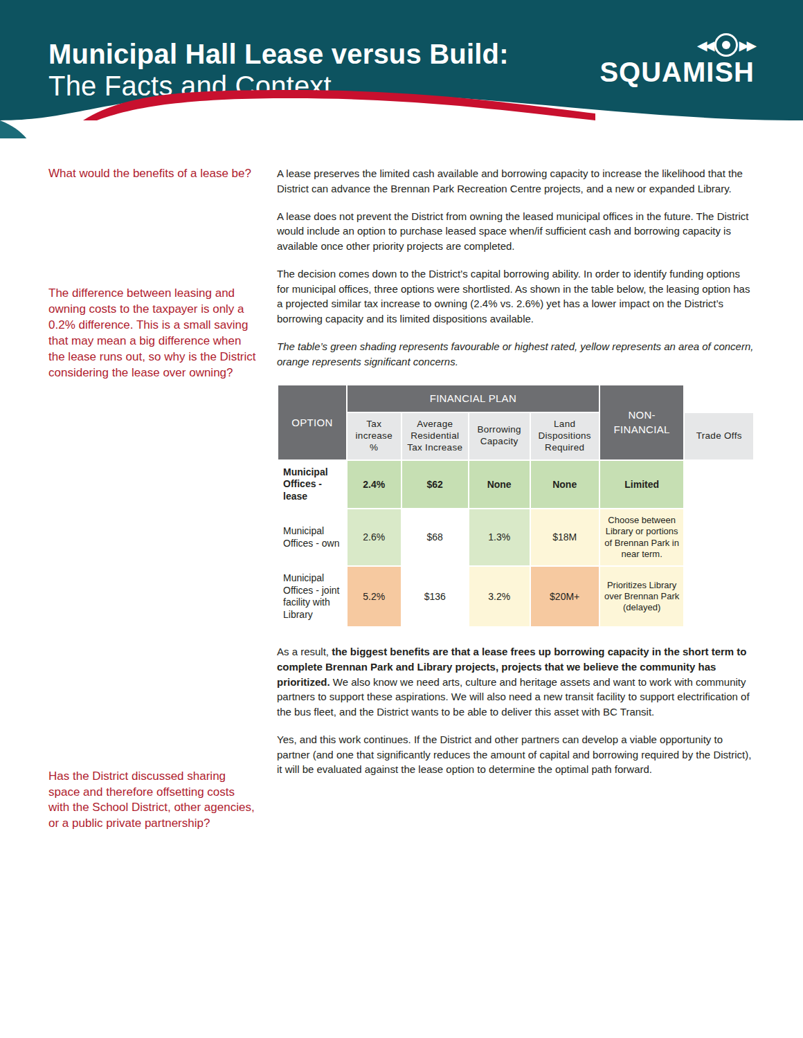Municipal Hall Lease versus Build:The Facts and Context
◂◂ ▸▸
SQUAMISH
What would the benefits of a lease be?
The difference between leasing and owning costs to the taxpayer is only a 0.2% difference. This is a small saving that may mean a big difference when the lease runs out, so why is the District considering the lease over owning?
Has the District discussed sharing space and therefore offsetting costs with the School District, other agencies, or a public private partnership?
A lease preserves the limited cash available and borrowing capacity to increase the likelihood that the District can advance the Brennan Park Recreation Centre projects, and a new or expanded Library.
A lease does not prevent the District from owning the leased municipal offices in the future. The District would include an option to purchase leased space when/if sufficient cash and borrowing capacity is available once other priority projects are completed.
The decision comes down to the District’s capital borrowing ability. In order to identify funding options for municipal offices, three options were shortlisted. As shown in the table below, the leasing option has a projected similar tax increase to owning (2.4% vs. 2.6%) yet has a lower impact on the District’s borrowing capacity and its limited dispositions available.
The table’s green shading represents favourable or highest rated, yellow represents an area of concern, orange represents significant concerns.
| OPTION | FINANCIAL PLAN | NON-FINANCIAL |
| --- | --- | --- |
| Tax increase % | Average Residential Tax Increase | Borrowing Capacity | Land Dispositions Required | Trade Offs |
| Municipal Offices - lease | 2.4% | $62 | None | None | Limited |
| Municipal Offices - own | 2.6% | $68 | 1.3% | $18M | Choose between Library or portions of Brennan Park in near term. |
| Municipal Offices - joint facility with Library | 5.2% | $136 | 3.2% | $20M+ | Prioritizes Library over Brennan Park (delayed) |
As a result, the biggest benefits are that a lease frees up borrowing capacity in the short term to complete Brennan Park and Library projects, projects that we believe the community has prioritized. We also know we need arts, culture and heritage assets and want to work with community partners to support these aspirations. We will also need a new transit facility to support electrification of the bus fleet, and the District wants to be able to deliver this asset with BC Transit.
Yes, and this work continues. If the District and other partners can develop a viable opportunity to partner (and one that significantly reduces the amount of capital and borrowing required by the District), it will be evaluated against the lease option to determine the optimal path forward.